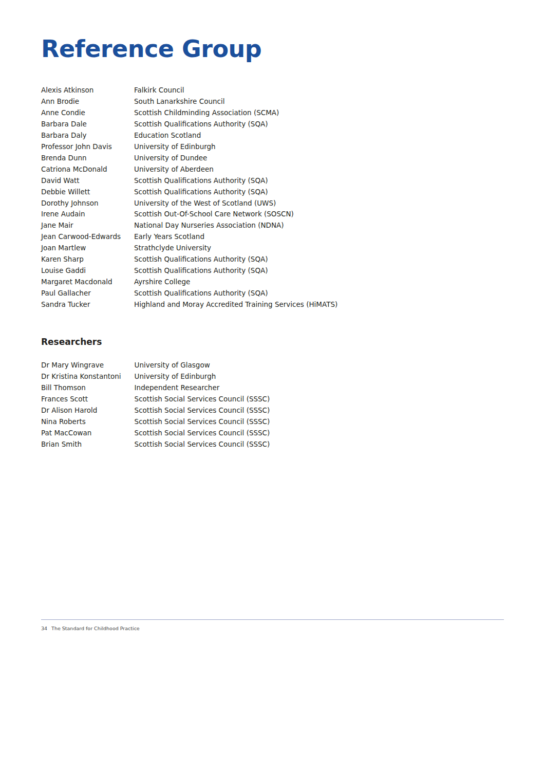Reference Group
| Alexis Atkinson | Falkirk Council |
| Ann Brodie | South Lanarkshire Council |
| Anne Condie | Scottish Childminding Association (SCMA) |
| Barbara Dale | Scottish Qualifications Authority (SQA) |
| Barbara Daly | Education Scotland |
| Professor John Davis | University of Edinburgh |
| Brenda Dunn | University of Dundee |
| Catriona McDonald | University of Aberdeen |
| David Watt | Scottish Qualifications Authority (SQA) |
| Debbie Willett | Scottish Qualifications Authority (SQA) |
| Dorothy Johnson | University of the West of Scotland (UWS) |
| Irene Audain | Scottish Out-Of-School Care Network (SOSCN) |
| Jane Mair | National Day Nurseries Association (NDNA) |
| Jean Carwood-Edwards | Early Years Scotland |
| Joan Martlew | Strathclyde University |
| Karen Sharp | Scottish Qualifications Authority (SQA) |
| Louise Gaddi | Scottish Qualifications Authority (SQA) |
| Margaret Macdonald | Ayrshire College |
| Paul Gallacher | Scottish Qualifications Authority (SQA) |
| Sandra Tucker | Highland and Moray Accredited Training Services (HiMATS) |
Researchers
| Dr Mary Wingrave | University of Glasgow |
| Dr Kristina Konstantoni | University of Edinburgh |
| Bill Thomson | Independent Researcher |
| Frances Scott | Scottish Social Services Council (SSSC) |
| Dr Alison Harold | Scottish Social Services Council (SSSC) |
| Nina Roberts | Scottish Social Services Council (SSSC) |
| Pat MacCowan | Scottish Social Services Council (SSSC) |
| Brian Smith | Scottish Social Services Council (SSSC) |
34 The Standard for Childhood Practice